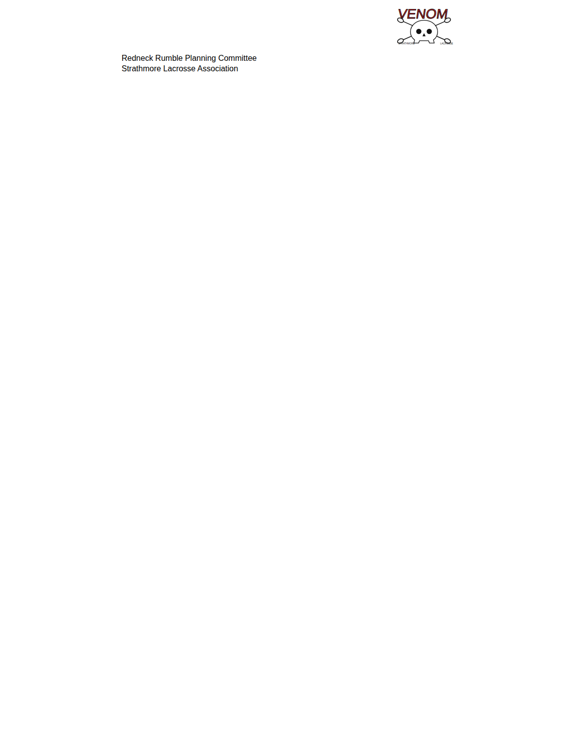Redneck Rumble Planning Committee
Strathmore Lacrosse Association